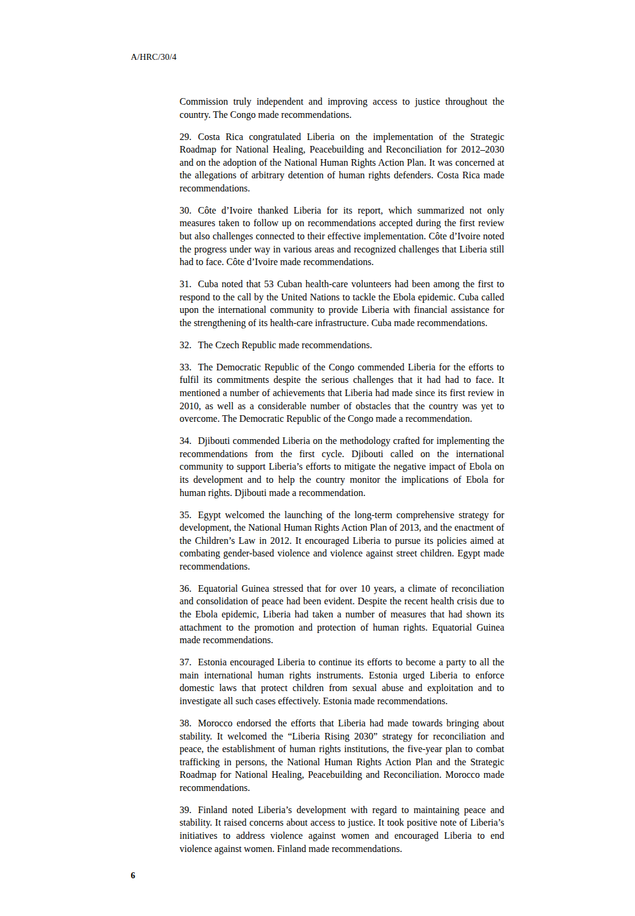A/HRC/30/4
Commission truly independent and improving access to justice throughout the country. The Congo made recommendations.
29. Costa Rica congratulated Liberia on the implementation of the Strategic Roadmap for National Healing, Peacebuilding and Reconciliation for 2012–2030 and on the adoption of the National Human Rights Action Plan. It was concerned at the allegations of arbitrary detention of human rights defenders. Costa Rica made recommendations.
30. Côte d’Ivoire thanked Liberia for its report, which summarized not only measures taken to follow up on recommendations accepted during the first review but also challenges connected to their effective implementation. Côte d’Ivoire noted the progress under way in various areas and recognized challenges that Liberia still had to face. Côte d’Ivoire made recommendations.
31. Cuba noted that 53 Cuban health-care volunteers had been among the first to respond to the call by the United Nations to tackle the Ebola epidemic. Cuba called upon the international community to provide Liberia with financial assistance for the strengthening of its health-care infrastructure. Cuba made recommendations.
32. The Czech Republic made recommendations.
33. The Democratic Republic of the Congo commended Liberia for the efforts to fulfil its commitments despite the serious challenges that it had had to face. It mentioned a number of achievements that Liberia had made since its first review in 2010, as well as a considerable number of obstacles that the country was yet to overcome. The Democratic Republic of the Congo made a recommendation.
34. Djibouti commended Liberia on the methodology crafted for implementing the recommendations from the first cycle. Djibouti called on the international community to support Liberia’s efforts to mitigate the negative impact of Ebola on its development and to help the country monitor the implications of Ebola for human rights. Djibouti made a recommendation.
35. Egypt welcomed the launching of the long-term comprehensive strategy for development, the National Human Rights Action Plan of 2013, and the enactment of the Children’s Law in 2012. It encouraged Liberia to pursue its policies aimed at combating gender-based violence and violence against street children. Egypt made recommendations.
36. Equatorial Guinea stressed that for over 10 years, a climate of reconciliation and consolidation of peace had been evident. Despite the recent health crisis due to the Ebola epidemic, Liberia had taken a number of measures that had shown its attachment to the promotion and protection of human rights. Equatorial Guinea made recommendations.
37. Estonia encouraged Liberia to continue its efforts to become a party to all the main international human rights instruments. Estonia urged Liberia to enforce domestic laws that protect children from sexual abuse and exploitation and to investigate all such cases effectively. Estonia made recommendations.
38. Morocco endorsed the efforts that Liberia had made towards bringing about stability. It welcomed the “Liberia Rising 2030” strategy for reconciliation and peace, the establishment of human rights institutions, the five-year plan to combat trafficking in persons, the National Human Rights Action Plan and the Strategic Roadmap for National Healing, Peacebuilding and Reconciliation. Morocco made recommendations.
39. Finland noted Liberia’s development with regard to maintaining peace and stability. It raised concerns about access to justice. It took positive note of Liberia’s initiatives to address violence against women and encouraged Liberia to end violence against women. Finland made recommendations.
6